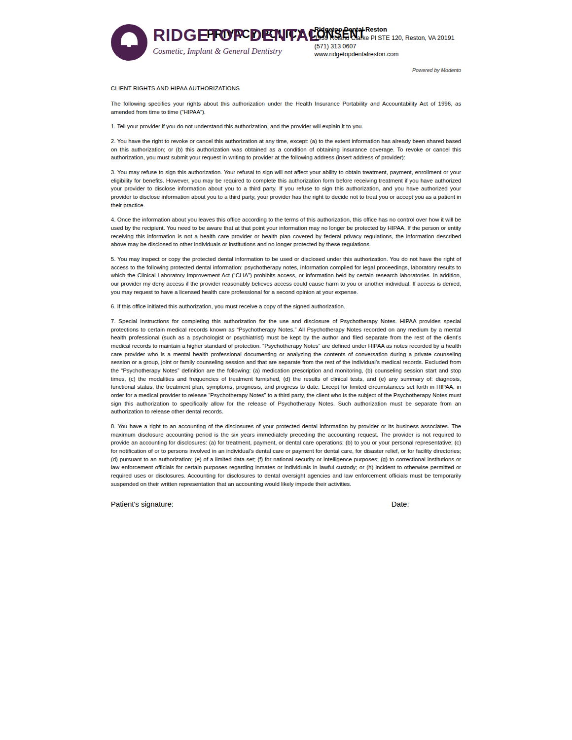RIDGETOP DENTAL
Cosmetic, Implant & General Dentistry
Ridgetop Dental Reston
1939 Roland Clarke Pl STE 120, Reston, VA 20191
(571) 313 0607
www.ridgetopdentalreston.com
Powered by Modento
PRIVACY POLICY CONSENT
CLIENT RIGHTS AND HIPAA AUTHORIZATIONS
The following specifies your rights about this authorization under the Health Insurance Portability and Accountability Act of 1996, as amended from time to time (“HIPAA”).
1. Tell your provider if you do not understand this authorization, and the provider will explain it to you.
2. You have the right to revoke or cancel this authorization at any time, except: (a) to the extent information has already been shared based on this authorization; or (b) this authorization was obtained as a condition of obtaining insurance coverage. To revoke or cancel this authorization, you must submit your request in writing to provider at the following address (insert address of provider):
3. You may refuse to sign this authorization. Your refusal to sign will not affect your ability to obtain treatment, payment, enrollment or your eligibility for benefits. However, you may be required to complete this authorization form before receiving treatment if you have authorized your provider to disclose information about you to a third party. If you refuse to sign this authorization, and you have authorized your provider to disclose information about you to a third party, your provider has the right to decide not to treat you or accept you as a patient in their practice.
4. Once the information about you leaves this office according to the terms of this authorization, this office has no control over how it will be used by the recipient. You need to be aware that at that point your information may no longer be protected by HIPAA. If the person or entity receiving this information is not a health care provider or health plan covered by federal privacy regulations, the information described above may be disclosed to other individuals or institutions and no longer protected by these regulations.
5. You may inspect or copy the protected dental information to be used or disclosed under this authorization. You do not have the right of access to the following protected dental information: psychotherapy notes, information compiled for legal proceedings, laboratory results to which the Clinical Laboratory Improvement Act (“CLIA”) prohibits access, or information held by certain research laboratories. In addition, our provider my deny access if the provider reasonably believes access could cause harm to you or another individual. If access is denied, you may request to have a licensed health care professional for a second opinion at your expense.
6. If this office initiated this authorization, you must receive a copy of the signed authorization.
7. Special Instructions for completing this authorization for the use and disclosure of Psychotherapy Notes. HIPAA provides special protections to certain medical records known as “Psychotherapy Notes.” All Psychotherapy Notes recorded on any medium by a mental health professional (such as a psychologist or psychiatrist) must be kept by the author and filed separate from the rest of the client’s medical records to maintain a higher standard of protection. “Psychotherapy Notes” are defined under HIPAA as notes recorded by a health care provider who is a mental health professional documenting or analyzing the contents of conversation during a private counseling session or a group, joint or family counseling session and that are separate from the rest of the individual’s medical records. Excluded from the “Psychotherapy Notes” definition are the following: (a) medication prescription and monitoring, (b) counseling session start and stop times, (c) the modalities and frequencies of treatment furnished, (d) the results of clinical tests, and (e) any summary of: diagnosis, functional status, the treatment plan, symptoms, prognosis, and progress to date. Except for limited circumstances set forth in HIPAA, in order for a medical provider to release “Psychotherapy Notes” to a third party, the client who is the subject of the Psychotherapy Notes must sign this authorization to specifically allow for the release of Psychotherapy Notes. Such authorization must be separate from an authorization to release other dental records.
8. You have a right to an accounting of the disclosures of your protected dental information by provider or its business associates. The maximum disclosure accounting period is the six years immediately preceding the accounting request. The provider is not required to provide an accounting for disclosures: (a) for treatment, payment, or dental care operations; (b) to you or your personal representative; (c) for notification of or to persons involved in an individual’s dental care or payment for dental care, for disaster relief, or for facility directories; (d) pursuant to an authorization; (e) of a limited data set; (f) for national security or intelligence purposes; (g) to correctional institutions or law enforcement officials for certain purposes regarding inmates or individuals in lawful custody; or (h) incident to otherwise permitted or required uses or disclosures. Accounting for disclosures to dental oversight agencies and law enforcement officials must be temporarily suspended on their written representation that an accounting would likely impede their activities.
Patient's signature:
Date: